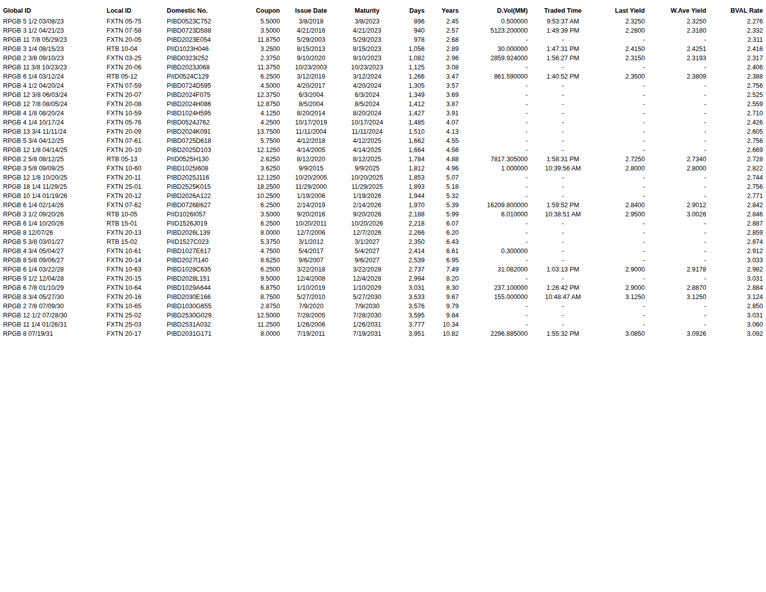| Global ID | Local ID | Domestic No. | Coupon | Issue Date | Maturity | Days | Years | D.Vol(MM) | Traded Time | Last Yield | W.Ave Yield | BVAL Rate |
| --- | --- | --- | --- | --- | --- | --- | --- | --- | --- | --- | --- | --- |
| RPGB 5 1/2 03/08/23 | FXTN 05-75 | PIBD0523C752 | 5.5000 | 3/8/2018 | 3/8/2023 | 896 | 2.45 | 0.500000 | 9:53:37 AM | 2.3250 | 2.3250 | 2.276 |
| RPGB 3 1/2 04/21/23 | FXTN 07-58 | PIBD0723D588 | 3.5000 | 4/21/2016 | 4/21/2023 | 940 | 2.57 | 5123.200000 | 1:49:39 PM | 2.2800 | 2.3180 | 2.332 |
| RPGB 11 7/8 05/29/23 | FXTN 20-05 | PIBD2023E054 | 11.8750 | 5/29/2003 | 5/29/2023 | 978 | 2.68 | - | - | - | - | 2.311 |
| RPGB 3 1/4 08/15/23 | RTB 10-04 | PIID1023H046 | 3.2500 | 8/15/2013 | 8/15/2023 | 1,056 | 2.89 | 30.000000 | 1:47:31 PM | 2.4150 | 2.4251 | 2.416 |
| RPGB 2 3/8 09/10/23 | FXTN 03-25 | PIBD0323I252 | 2.3750 | 9/10/2020 | 9/10/2023 | 1,082 | 2.96 | 2859.924000 | 1:56:27 PM | 2.3150 | 2.3193 | 2.317 |
| RPGB 11 3/8 10/23/23 | FXTN 20-06 | PIBD2023J068 | 11.3750 | 10/23/2003 | 10/23/2023 | 1,125 | 3.08 | - | - | - | - | 2.406 |
| RPGB 6 1/4 03/12/24 | RTB 05-12 | PIID0524C129 | 6.2500 | 3/12/2019 | 3/12/2024 | 1,266 | 3.47 | 861.590000 | 1:40:52 PM | 2.3500 | 2.3809 | 2.388 |
| RPGB 4 1/2 04/20/24 | FXTN 07-59 | PIBD0724D595 | 4.5000 | 4/20/2017 | 4/20/2024 | 1,305 | 3.57 | - | - | - | - | 2.756 |
| RPGB 12 3/8 06/03/24 | FXTN 20-07 | PIBD2024F075 | 12.3750 | 6/3/2004 | 6/3/2024 | 1,349 | 3.69 | - | - | - | - | 2.525 |
| RPGB 12 7/8 08/05/24 | FXTN 20-08 | PIBD2024H086 | 12.8750 | 8/5/2004 | 8/5/2024 | 1,412 | 3.87 | - | - | - | - | 2.559 |
| RPGB 4 1/8 08/20/24 | FXTN 10-59 | PIBD1024H595 | 4.1250 | 8/20/2014 | 8/20/2024 | 1,427 | 3.91 | - | - | - | - | 2.710 |
| RPGB 4 1/4 10/17/24 | FXTN 05-76 | PIBD0524J762 | 4.2500 | 10/17/2019 | 10/17/2024 | 1,485 | 4.07 | - | - | - | - | 2.426 |
| RPGB 13 3/4 11/11/24 | FXTN 20-09 | PIBD2024K091 | 13.7500 | 11/11/2004 | 11/11/2024 | 1,510 | 4.13 | - | - | - | - | 2.605 |
| RPGB 5 3/4 04/12/25 | FXTN 07-61 | PIBD0725D618 | 5.7500 | 4/12/2018 | 4/12/2025 | 1,662 | 4.55 | - | - | - | - | 2.756 |
| RPGB 12 1/8 04/14/25 | FXTN 20-10 | PIBD2025D103 | 12.1250 | 4/14/2005 | 4/14/2025 | 1,664 | 4.56 | - | - | - | - | 2.669 |
| RPGB 2 5/8 08/12/25 | RTB 05-13 | PIID0525H130 | 2.6250 | 8/12/2020 | 8/12/2025 | 1,784 | 4.88 | 7817.305000 | 1:58:31 PM | 2.7250 | 2.7340 | 2.728 |
| RPGB 3 5/8 09/09/25 | FXTN 10-60 | PIBD1025I608 | 3.6250 | 9/9/2015 | 9/9/2025 | 1,812 | 4.96 | 1.000000 | 10:39:56 AM | 2.8000 | 2.8000 | 2.822 |
| RPGB 12 1/8 10/20/25 | FXTN 20-11 | PIBD2025J116 | 12.1250 | 10/20/2005 | 10/20/2025 | 1,853 | 5.07 | - | - | - | - | 2.744 |
| RPGB 18 1/4 11/29/25 | FXTN 25-01 | PIBD2525K015 | 18.2500 | 11/29/2000 | 11/29/2025 | 1,893 | 5.18 | - | - | - | - | 2.756 |
| RPGB 10 1/4 01/19/26 | FXTN 20-12 | PIBD2026A122 | 10.2500 | 1/19/2006 | 1/19/2026 | 1,944 | 5.32 | - | - | - | - | 2.771 |
| RPGB 6 1/4 02/14/26 | FXTN 07-62 | PIBD0726B627 | 6.2500 | 2/14/2019 | 2/14/2026 | 1,970 | 5.39 | 16209.800000 | 1:59:52 PM | 2.8400 | 2.9012 | 2.842 |
| RPGB 3 1/2 09/20/26 | RTB 10-05 | PIID1026I057 | 3.5000 | 9/20/2016 | 9/20/2026 | 2,188 | 5.99 | 6.010000 | 10:38:51 AM | 2.9500 | 3.0026 | 2.846 |
| RPGB 6 1/4 10/20/26 | RTB 15-01 | PIID1526J019 | 6.2500 | 10/20/2011 | 10/20/2026 | 2,218 | 6.07 | - | - | - | - | 2.887 |
| RPGB 8 12/07/26 | FXTN 20-13 | PIBD2026L139 | 8.0000 | 12/7/2006 | 12/7/2026 | 2,266 | 6.20 | - | - | - | - | 2.859 |
| RPGB 5 3/8 03/01/27 | RTB 15-02 | PIID1527C023 | 5.3750 | 3/1/2012 | 3/1/2027 | 2,350 | 6.43 | - | - | - | - | 2.874 |
| RPGB 4 3/4 05/04/27 | FXTN 10-61 | PIBD1027E617 | 4.7500 | 5/4/2017 | 5/4/2027 | 2,414 | 6.61 | 0.300000 | - | - | - | 2.912 |
| RPGB 8 5/8 09/06/27 | FXTN 20-14 | PIBD2027I140 | 8.6250 | 9/6/2007 | 9/6/2027 | 2,539 | 6.95 | - | - | - | - | 3.033 |
| RPGB 6 1/4 03/22/28 | FXTN 10-63 | PIBD1028C635 | 6.2500 | 3/22/2018 | 3/22/2028 | 2,737 | 7.49 | 31.082000 | 1:03:13 PM | 2.9000 | 2.9178 | 2.982 |
| RPGB 9 1/2 12/04/28 | FXTN 20-15 | PIBD2028L151 | 9.5000 | 12/4/2008 | 12/4/2028 | 2,994 | 8.20 | - | - | - | - | 3.031 |
| RPGB 6 7/8 01/10/29 | FXTN 10-64 | PIBD1029A644 | 6.8750 | 1/10/2019 | 1/10/2029 | 3,031 | 8.30 | 237.100000 | 1:26:42 PM | 2.9000 | 2.8870 | 2.884 |
| RPGB 8 3/4 05/27/30 | FXTN 20-16 | PIBD2030E166 | 8.7500 | 5/27/2010 | 5/27/2030 | 3,533 | 9.67 | 155.000000 | 10:48:47 AM | 3.1250 | 3.1250 | 3.124 |
| RPGB 2 7/8 07/09/30 | FXTN 10-65 | PIBD1030G655 | 2.8750 | 7/9/2020 | 7/9/2030 | 3,576 | 9.79 | - | - | - | - | 2.850 |
| RPGB 12 1/2 07/28/30 | FXTN 25-02 | PIBD2530G029 | 12.5000 | 7/28/2005 | 7/28/2030 | 3,595 | 9.84 | - | - | - | - | 3.031 |
| RPGB 11 1/4 01/26/31 | FXTN 25-03 | PIBD2531A032 | 11.2500 | 1/26/2006 | 1/26/2031 | 3,777 | 10.34 | - | - | - | - | 3.060 |
| RPGB 8 07/19/31 | FXTN 20-17 | PIBD2031G171 | 8.0000 | 7/19/2011 | 7/19/2031 | 3,951 | 10.82 | 2296.885000 | 1:55:32 PM | 3.0850 | 3.0926 | 3.092 |